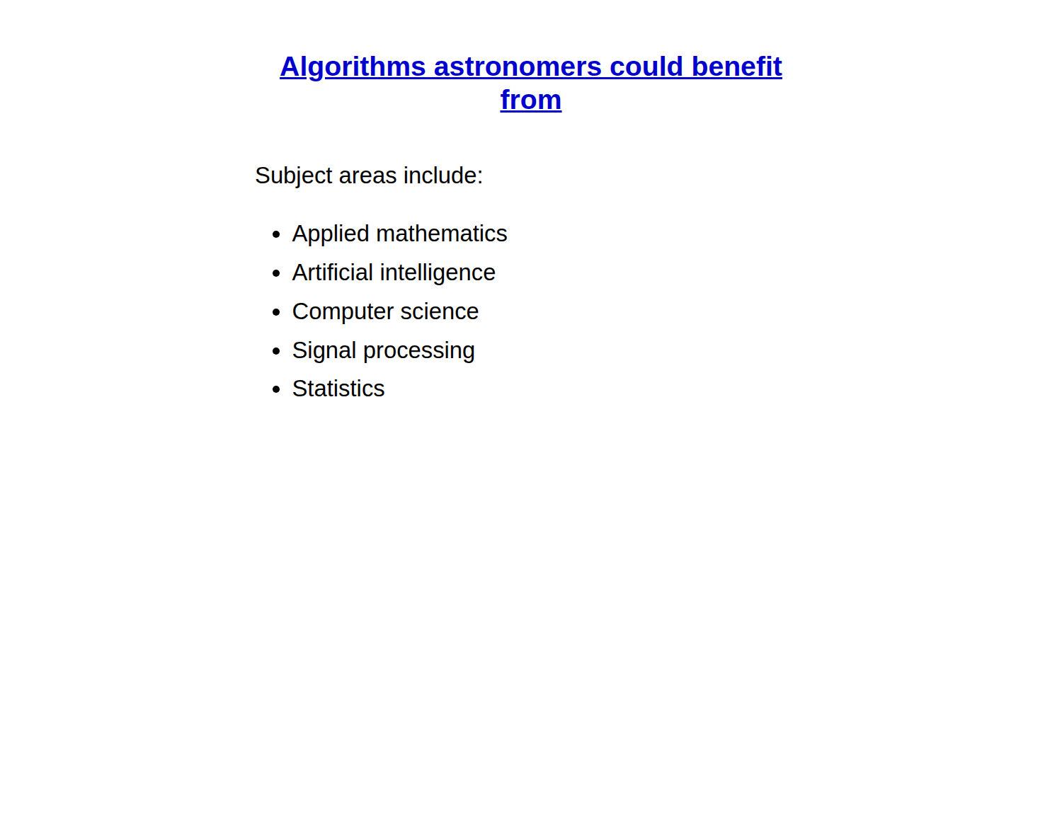Algorithms astronomers could benefit from
Subject areas include:
Applied mathematics
Artificial intelligence
Computer science
Signal processing
Statistics